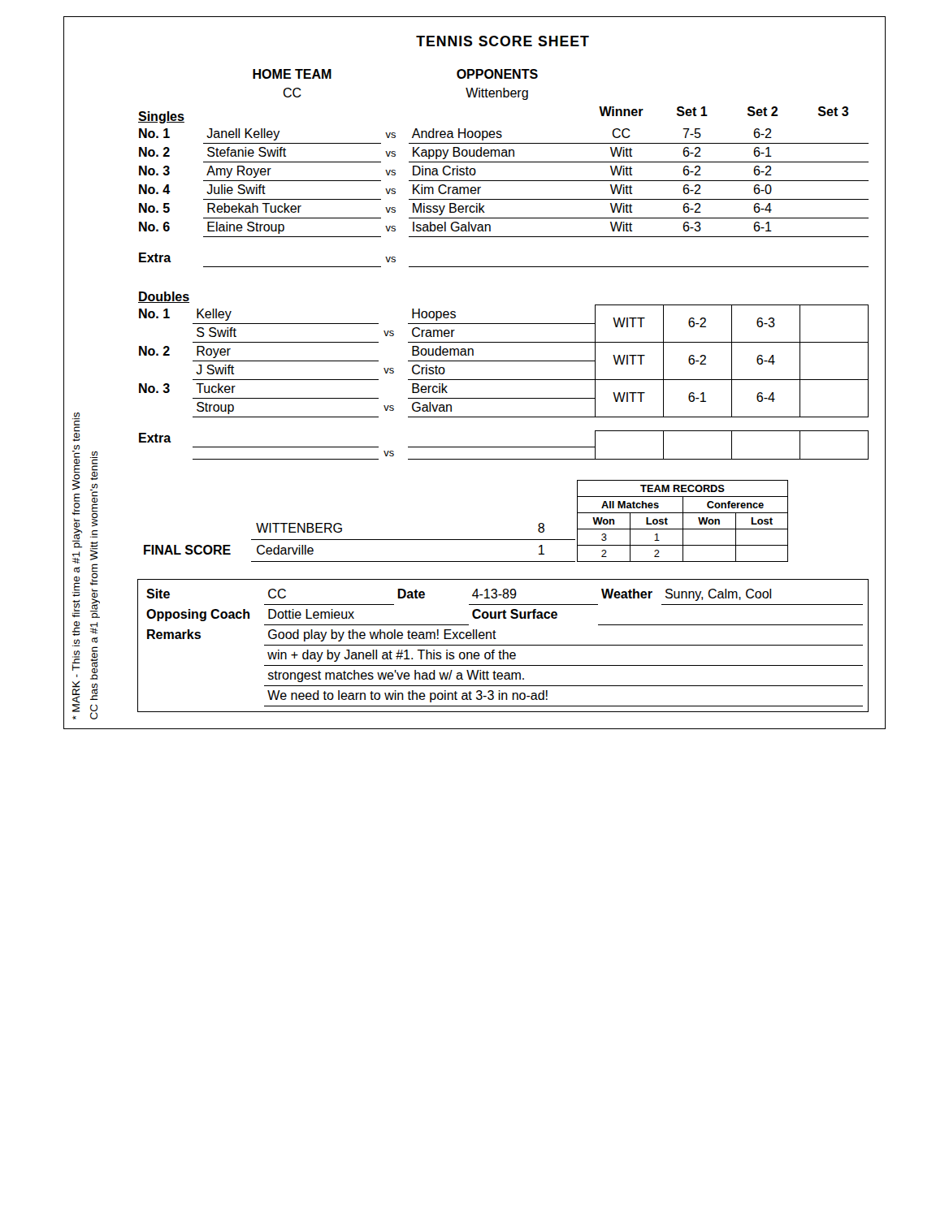* MARK - This is the first time a #1 player from Women's tennis
CC has beaten a #1 player from Witt in women's tennis
TENNIS SCORE SHEET
| | HOME TEAM | | OPPONENTS | | | | |
| | CC | | Wittenberg | | | | |
| Singles | | | | Winner | Set 1 | Set 2 | Set 3 |
| No. 1 | Janell Kelley | vs | Andrea Hoopes | CC | 7-5 | 6-2 | |
| No. 2 | Stefanie Swift | vs | Kappy Boudeman | Witt | 6-2 | 6-1 | |
| No. 3 | Amy Royer | vs | Dina Cristo | Witt | 6-2 | 6-2 | |
| No. 4 | Julie Swift | vs | Kim Cramer | Witt | 6-2 | 6-0 | |
| No. 5 | Rebekah Tucker | vs | Missy Bercik | Witt | 6-2 | 6-4 | |
| No. 6 | Elaine Stroup | vs | Isabel Galvan | Witt | 6-3 | 6-1 | |
| Extra | | vs | | | | | |
| Doubles | | | | |
| No. 1 | Kelley | | Hoopes | WITT | 6-2 | 6-3 | |
| | S Swift | vs | Cramer |
| No. 2 | Royer | | Boudeman | WITT | 6-2 | 6-4 | |
| | J Swift | vs | Cristo |
| No. 3 | Tucker | | Bercik | WITT | 6-1 | 6-4 | |
| | Stroup | vs | Galvan |
| Extra | | | | | | | |
| | | vs | |
| / FINAL SCORE / WITTENBERG / 8 / / Cedarville / 1 / | / TEAM RECORDS / / --- / / All Matches / Conference / / Won / Lost / Won / Lost / / 3 / 1 / / / / 2 / 2 / / / |
| Site | CC | Date | 4-13-89 | Weather | Sunny, Calm, Cool |
| Opposing Coach | Dottie Lemieux | Court Surface | |
| Remarks | Good play by the whole team! Excellent |
| | win + day by Janell at #1. This is one of the |
| | strongest matches we've had w/ a Witt team. |
| | We need to learn to win the point at 3-3 in no-ad! |